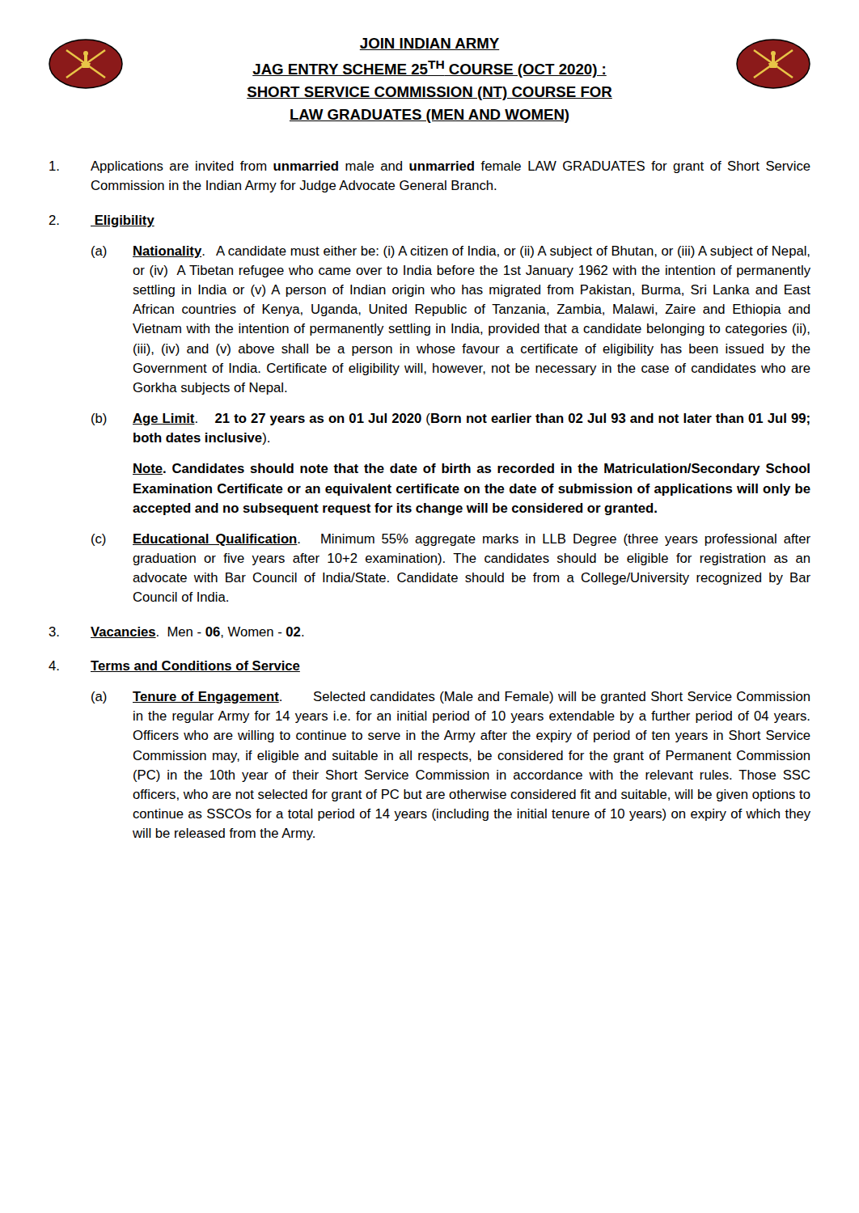JOIN INDIAN ARMY JAG ENTRY SCHEME 25TH COURSE (OCT 2020) : SHORT SERVICE COMMISSION (NT) COURSE FOR LAW GRADUATES (MEN AND WOMEN)
Applications are invited from unmarried male and unmarried female LAW GRADUATES for grant of Short Service Commission in the Indian Army for Judge Advocate General Branch.
Eligibility
(a) Nationality. A candidate must either be: (i) A citizen of India, or (ii) A subject of Bhutan, or (iii) A subject of Nepal, or (iv) A Tibetan refugee who came over to India before the 1st January 1962 with the intention of permanently settling in India or (v) A person of Indian origin who has migrated from Pakistan, Burma, Sri Lanka and East African countries of Kenya, Uganda, United Republic of Tanzania, Zambia, Malawi, Zaire and Ethiopia and Vietnam with the intention of permanently settling in India, provided that a candidate belonging to categories (ii), (iii), (iv) and (v) above shall be a person in whose favour a certificate of eligibility has been issued by the Government of India. Certificate of eligibility will, however, not be necessary in the case of candidates who are Gorkha subjects of Nepal.
(b) Age Limit. 21 to 27 years as on 01 Jul 2020 (Born not earlier than 02 Jul 93 and not later than 01 Jul 99; both dates inclusive).
Note. Candidates should note that the date of birth as recorded in the Matriculation/Secondary School Examination Certificate or an equivalent certificate on the date of submission of applications will only be accepted and no subsequent request for its change will be considered or granted.
(c) Educational Qualification. Minimum 55% aggregate marks in LLB Degree (three years professional after graduation or five years after 10+2 examination). The candidates should be eligible for registration as an advocate with Bar Council of India/State. Candidate should be from a College/University recognized by Bar Council of India.
Vacancies. Men - 06, Women - 02.
Terms and Conditions of Service
(a) Tenure of Engagement. Selected candidates (Male and Female) will be granted Short Service Commission in the regular Army for 14 years i.e. for an initial period of 10 years extendable by a further period of 04 years. Officers who are willing to continue to serve in the Army after the expiry of period of ten years in Short Service Commission may, if eligible and suitable in all respects, be considered for the grant of Permanent Commission (PC) in the 10th year of their Short Service Commission in accordance with the relevant rules. Those SSC officers, who are not selected for grant of PC but are otherwise considered fit and suitable, will be given options to continue as SSCOs for a total period of 14 years (including the initial tenure of 10 years) on expiry of which they will be released from the Army.